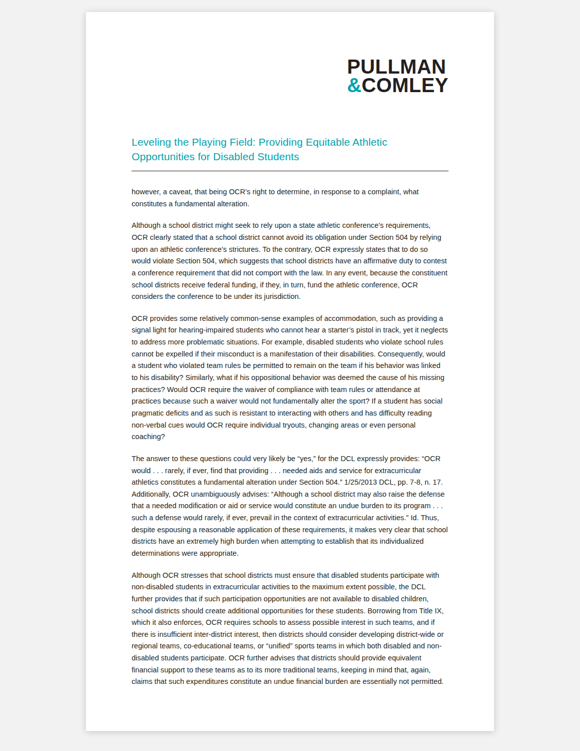PULLMAN &COMLEY
Leveling the Playing Field: Providing Equitable Athletic Opportunities for Disabled Students
however, a caveat, that being OCR’s right to determine, in response to a complaint, what constitutes a fundamental alteration.
Although a school district might seek to rely upon a state athletic conference’s requirements, OCR clearly stated that a school district cannot avoid its obligation under Section 504 by relying upon an athletic conference’s strictures. To the contrary, OCR expressly states that to do so would violate Section 504, which suggests that school districts have an affirmative duty to contest a conference requirement that did not comport with the law. In any event, because the constituent school districts receive federal funding, if they, in turn, fund the athletic conference, OCR considers the conference to be under its jurisdiction.
OCR provides some relatively common-sense examples of accommodation, such as providing a signal light for hearing-impaired students who cannot hear a starter’s pistol in track, yet it neglects to address more problematic situations. For example, disabled students who violate school rules cannot be expelled if their misconduct is a manifestation of their disabilities. Consequently, would a student who violated team rules be permitted to remain on the team if his behavior was linked to his disability? Similarly, what if his oppositional behavior was deemed the cause of his missing practices? Would OCR require the waiver of compliance with team rules or attendance at practices because such a waiver would not fundamentally alter the sport? If a student has social pragmatic deficits and as such is resistant to interacting with others and has difficulty reading non-verbal cues would OCR require individual tryouts, changing areas or even personal coaching?
The answer to these questions could very likely be “yes,” for the DCL expressly provides: “OCR would . . . rarely, if ever, find that providing . . . needed aids and service for extracurricular athletics constitutes a fundamental alteration under Section 504.” 1/25/2013 DCL, pp. 7-8, n. 17. Additionally, OCR unambiguously advises: “Although a school district may also raise the defense that a needed modification or aid or service would constitute an undue burden to its program . . . such a defense would rarely, if ever, prevail in the context of extracurricular activities.” Id. Thus, despite espousing a reasonable application of these requirements, it makes very clear that school districts have an extremely high burden when attempting to establish that its individualized determinations were appropriate.
Although OCR stresses that school districts must ensure that disabled students participate with non-disabled students in extracurricular activities to the maximum extent possible, the DCL further provides that if such participation opportunities are not available to disabled children, school districts should create additional opportunities for these students. Borrowing from Title IX, which it also enforces, OCR requires schools to assess possible interest in such teams, and if there is insufficient inter-district interest, then districts should consider developing district-wide or regional teams, co-educational teams, or “unified” sports teams in which both disabled and non-disabled students participate. OCR further advises that districts should provide equivalent financial support to these teams as to its more traditional teams, keeping in mind that, again, claims that such expenditures constitute an undue financial burden are essentially not permitted.